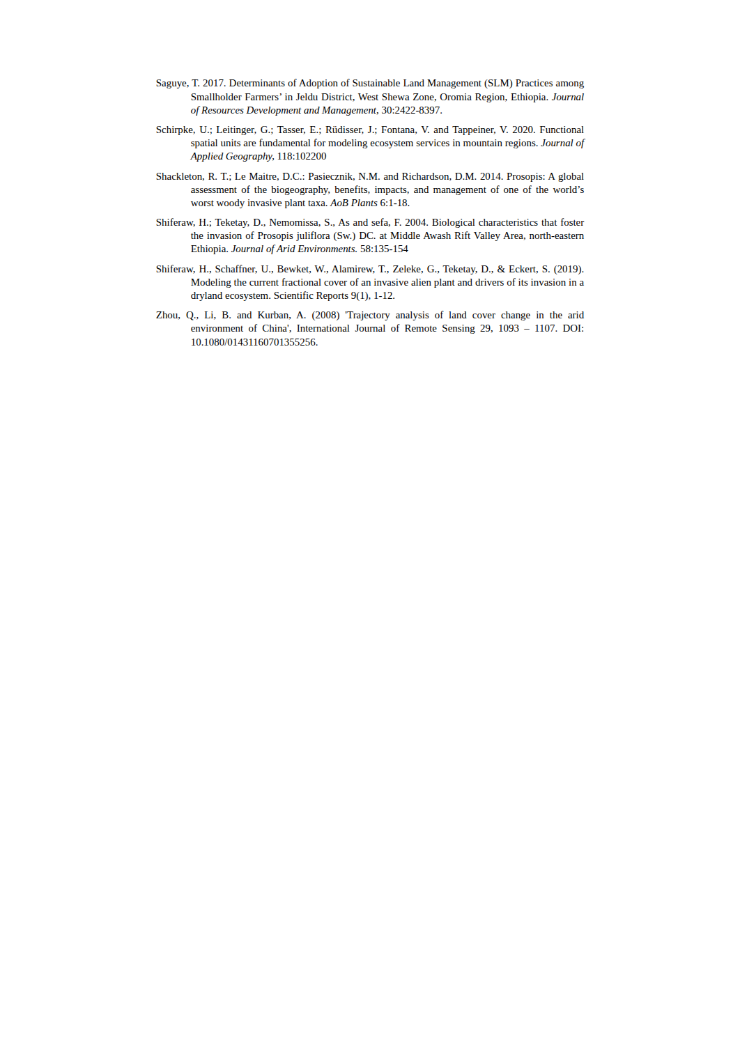Saguye, T. 2017. Determinants of Adoption of Sustainable Land Management (SLM) Practices among Smallholder Farmers’ in Jeldu District, West Shewa Zone, Oromia Region, Ethiopia. Journal of Resources Development and Management, 30:2422-8397.
Schirpke, U.; Leitinger, G.; Tasser, E.; Rüdisser, J.; Fontana, V. and Tappeiner, V. 2020. Functional spatial units are fundamental for modeling ecosystem services in mountain regions. Journal of Applied Geography, 118:102200
Shackleton, R. T.; Le Maitre, D.C.: Pasiecznik, N.M. and Richardson, D.M. 2014. Prosopis: A global assessment of the biogeography, benefits, impacts, and management of one of the world’s worst woody invasive plant taxa. AoB Plants 6:1-18.
Shiferaw, H.; Teketay, D., Nemomissa, S., As and sefa, F. 2004. Biological characteristics that foster the invasion of Prosopis juliflora (Sw.) DC. at Middle Awash Rift Valley Area, north-eastern Ethiopia. Journal of Arid Environments. 58:135-154
Shiferaw, H., Schaffner, U., Bewket, W., Alamirew, T., Zeleke, G., Teketay, D., & Eckert, S. (2019). Modeling the current fractional cover of an invasive alien plant and drivers of its invasion in a dryland ecosystem. Scientific Reports 9(1), 1-12.
Zhou, Q., Li, B. and Kurban, A. (2008) 'Trajectory analysis of land cover change in the arid environment of China', International Journal of Remote Sensing 29, 1093 – 1107. DOI: 10.1080/01431160701355256.